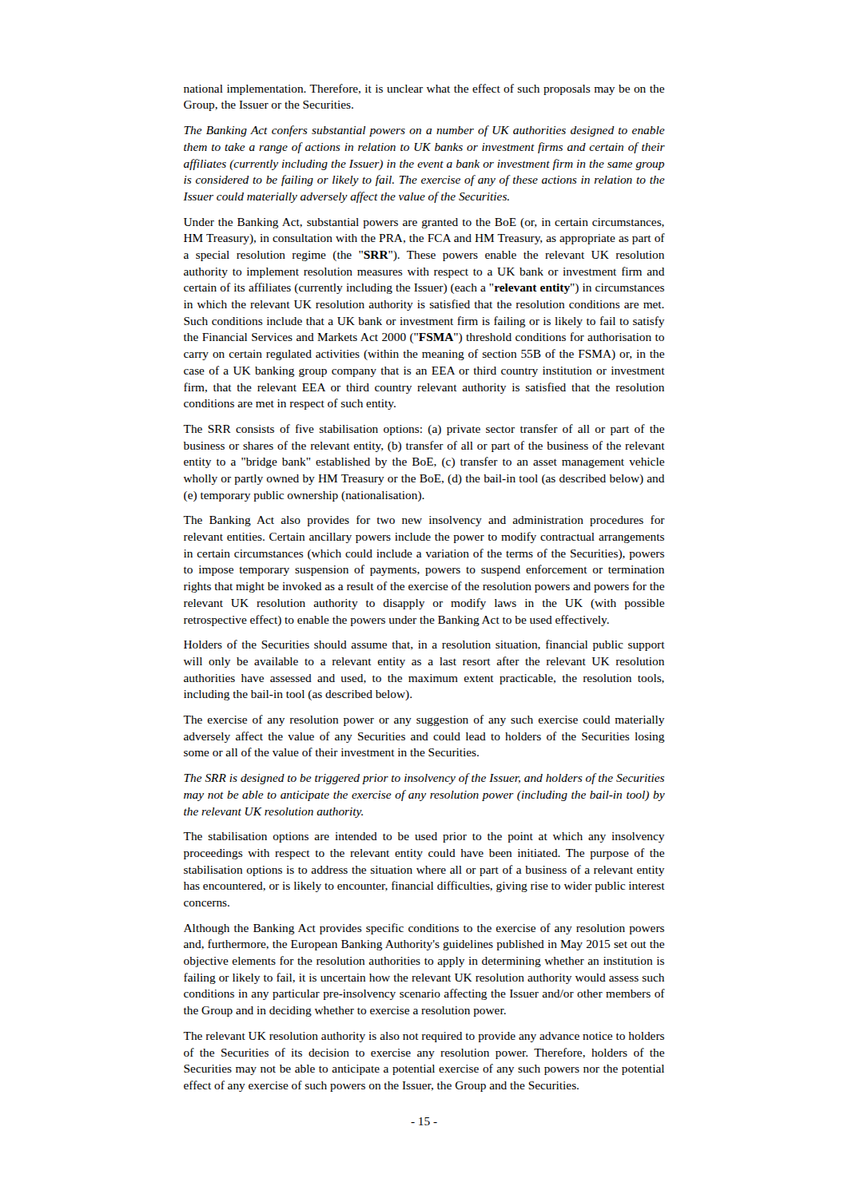national implementation. Therefore, it is unclear what the effect of such proposals may be on the Group, the Issuer or the Securities.
The Banking Act confers substantial powers on a number of UK authorities designed to enable them to take a range of actions in relation to UK banks or investment firms and certain of their affiliates (currently including the Issuer) in the event a bank or investment firm in the same group is considered to be failing or likely to fail. The exercise of any of these actions in relation to the Issuer could materially adversely affect the value of the Securities.
Under the Banking Act, substantial powers are granted to the BoE (or, in certain circumstances, HM Treasury), in consultation with the PRA, the FCA and HM Treasury, as appropriate as part of a special resolution regime (the "SRR"). These powers enable the relevant UK resolution authority to implement resolution measures with respect to a UK bank or investment firm and certain of its affiliates (currently including the Issuer) (each a "relevant entity") in circumstances in which the relevant UK resolution authority is satisfied that the resolution conditions are met. Such conditions include that a UK bank or investment firm is failing or is likely to fail to satisfy the Financial Services and Markets Act 2000 ("FSMA") threshold conditions for authorisation to carry on certain regulated activities (within the meaning of section 55B of the FSMA) or, in the case of a UK banking group company that is an EEA or third country institution or investment firm, that the relevant EEA or third country relevant authority is satisfied that the resolution conditions are met in respect of such entity.
The SRR consists of five stabilisation options: (a) private sector transfer of all or part of the business or shares of the relevant entity, (b) transfer of all or part of the business of the relevant entity to a "bridge bank" established by the BoE, (c) transfer to an asset management vehicle wholly or partly owned by HM Treasury or the BoE, (d) the bail-in tool (as described below) and (e) temporary public ownership (nationalisation).
The Banking Act also provides for two new insolvency and administration procedures for relevant entities. Certain ancillary powers include the power to modify contractual arrangements in certain circumstances (which could include a variation of the terms of the Securities), powers to impose temporary suspension of payments, powers to suspend enforcement or termination rights that might be invoked as a result of the exercise of the resolution powers and powers for the relevant UK resolution authority to disapply or modify laws in the UK (with possible retrospective effect) to enable the powers under the Banking Act to be used effectively.
Holders of the Securities should assume that, in a resolution situation, financial public support will only be available to a relevant entity as a last resort after the relevant UK resolution authorities have assessed and used, to the maximum extent practicable, the resolution tools, including the bail-in tool (as described below).
The exercise of any resolution power or any suggestion of any such exercise could materially adversely affect the value of any Securities and could lead to holders of the Securities losing some or all of the value of their investment in the Securities.
The SRR is designed to be triggered prior to insolvency of the Issuer, and holders of the Securities may not be able to anticipate the exercise of any resolution power (including the bail-in tool) by the relevant UK resolution authority.
The stabilisation options are intended to be used prior to the point at which any insolvency proceedings with respect to the relevant entity could have been initiated. The purpose of the stabilisation options is to address the situation where all or part of a business of a relevant entity has encountered, or is likely to encounter, financial difficulties, giving rise to wider public interest concerns.
Although the Banking Act provides specific conditions to the exercise of any resolution powers and, furthermore, the European Banking Authority's guidelines published in May 2015 set out the objective elements for the resolution authorities to apply in determining whether an institution is failing or likely to fail, it is uncertain how the relevant UK resolution authority would assess such conditions in any particular pre-insolvency scenario affecting the Issuer and/or other members of the Group and in deciding whether to exercise a resolution power.
The relevant UK resolution authority is also not required to provide any advance notice to holders of the Securities of its decision to exercise any resolution power. Therefore, holders of the Securities may not be able to anticipate a potential exercise of any such powers nor the potential effect of any exercise of such powers on the Issuer, the Group and the Securities.
- 15 -